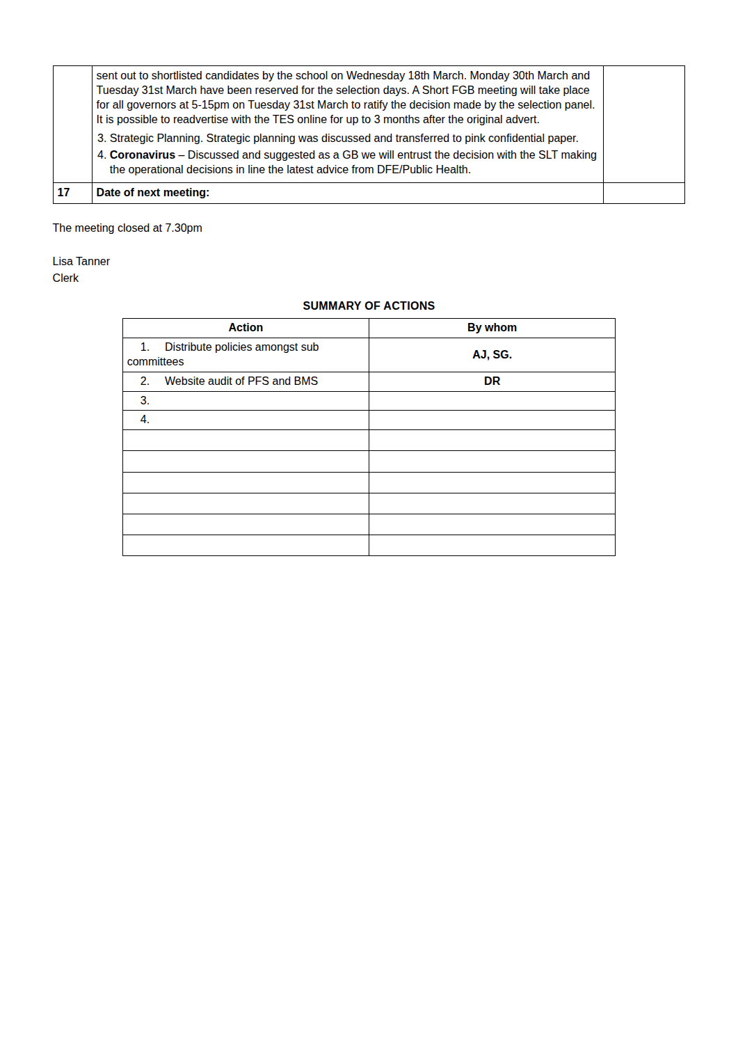| | sent out to shortlisted candidates by the school on Wednesday 18th March. Monday 30th March and Tuesday 31st March have been reserved for the selection days. A Short FGB meeting will take place for all governors at 5-15pm on Tuesday 31st March to ratify the decision made by the selection panel. It is possible to readvertise with the TES online for up to 3 months after the original advert. Strategic Planning. Strategic planning was discussed and transferred to pink confidential paper. Coronavirus – Discussed and suggested as a GB we will entrust the decision with the SLT making the operational decisions in line the latest advice from DFE/Public Health. | |
| 17 | Date of next meeting: | |
The meeting closed at 7.30pm
Lisa Tanner
Clerk
SUMMARY OF ACTIONS
| Action | By whom |
| --- | --- |
| 1. Distribute policies amongst sub committees | AJ, SG. |
| 2. Website audit of PFS and BMS | DR |
| 3. | |
| 4. | |